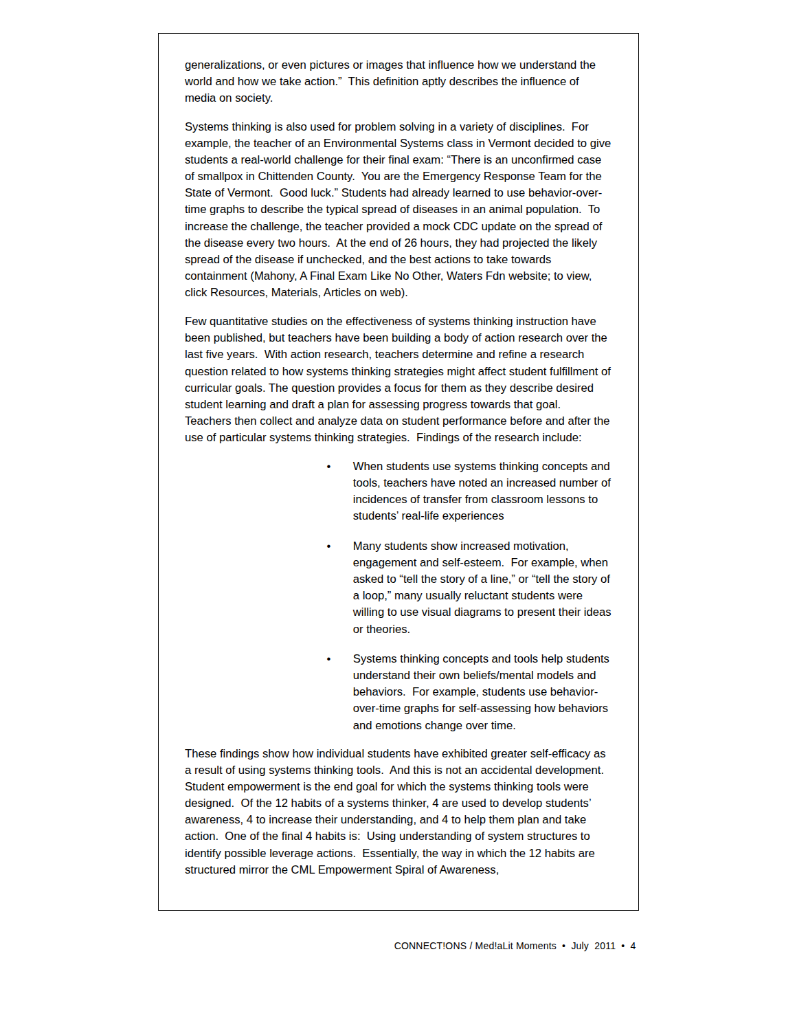generalizations, or even pictures or images that influence how we understand the world and how we take action.” This definition aptly describes the influence of media on society.
Systems thinking is also used for problem solving in a variety of disciplines. For example, the teacher of an Environmental Systems class in Vermont decided to give students a real-world challenge for their final exam: “There is an unconfirmed case of smallpox in Chittenden County. You are the Emergency Response Team for the State of Vermont. Good luck.” Students had already learned to use behavior-over-time graphs to describe the typical spread of diseases in an animal population. To increase the challenge, the teacher provided a mock CDC update on the spread of the disease every two hours. At the end of 26 hours, they had projected the likely spread of the disease if unchecked, and the best actions to take towards containment (Mahony, A Final Exam Like No Other, Waters Fdn website; to view, click Resources, Materials, Articles on web).
Few quantitative studies on the effectiveness of systems thinking instruction have been published, but teachers have been building a body of action research over the last five years. With action research, teachers determine and refine a research question related to how systems thinking strategies might affect student fulfillment of curricular goals. The question provides a focus for them as they describe desired student learning and draft a plan for assessing progress towards that goal. Teachers then collect and analyze data on student performance before and after the use of particular systems thinking strategies. Findings of the research include:
•When students use systems thinking concepts and tools, teachers have noted an increased number of incidences of transfer from classroom lessons to students’ real-life experiences
•Many students show increased motivation, engagement and self-esteem. For example, when asked to “tell the story of a line,” or “tell the story of a loop,” many usually reluctant students were willing to use visual diagrams to present their ideas or theories.
•Systems thinking concepts and tools help students understand their own beliefs/mental models and behaviors. For example, students use behavior-over-time graphs for self-assessing how behaviors and emotions change over time.
These findings show how individual students have exhibited greater self-efficacy as a result of using systems thinking tools. And this is not an accidental development. Student empowerment is the end goal for which the systems thinking tools were designed. Of the 12 habits of a systems thinker, 4 are used to develop students’ awareness, 4 to increase their understanding, and 4 to help them plan and take action. One of the final 4 habits is: Using understanding of system structures to identify possible leverage actions. Essentially, the way in which the 12 habits are structured mirror the CML Empowerment Spiral of Awareness,
CONNECT!ONS / Med!aLit Moments • July 2011 • 4